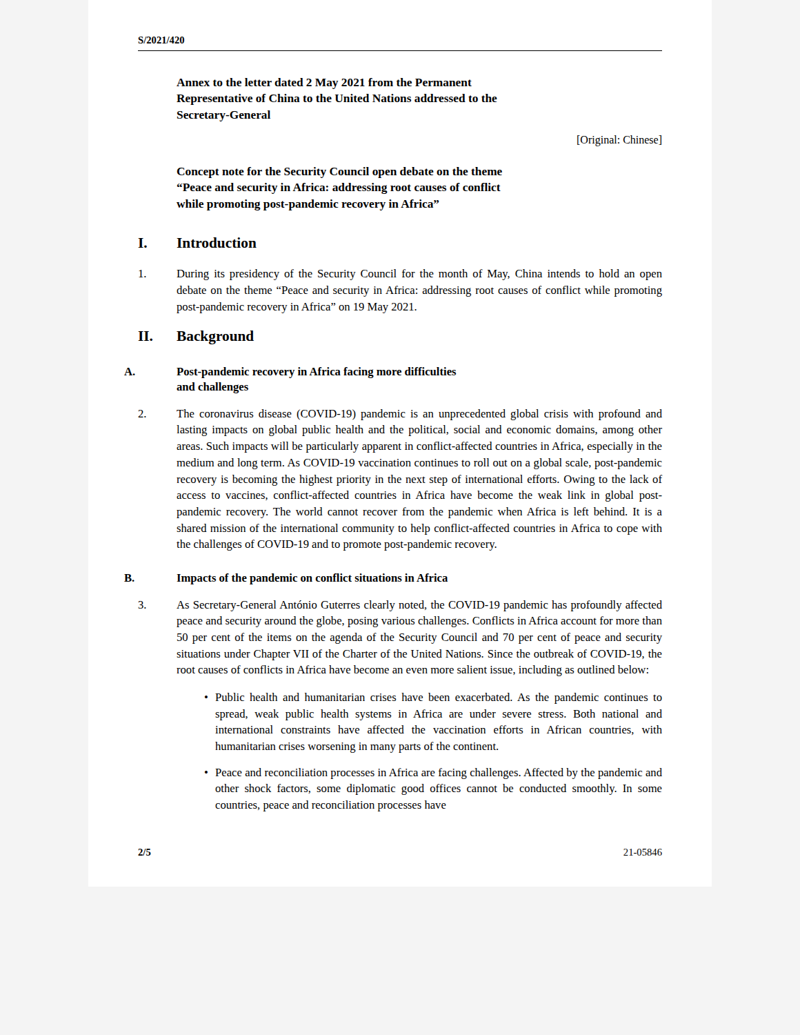S/2021/420
Annex to the letter dated 2 May 2021 from the Permanent
Representative of China to the United Nations addressed to the
Secretary-General
[Original: Chinese]
Concept note for the Security Council open debate on the theme
“Peace and security in Africa: addressing root causes of conflict
while promoting post-pandemic recovery in Africa”
I. Introduction
1. During its presidency of the Security Council for the month of May, China intends to hold an open debate on the theme “Peace and security in Africa: addressing root causes of conflict while promoting post-pandemic recovery in Africa” on 19 May 2021.
II. Background
A. Post-pandemic recovery in Africa facing more difficulties
and challenges
2. The coronavirus disease (COVID-19) pandemic is an unprecedented global crisis with profound and lasting impacts on global public health and the political, social and economic domains, among other areas. Such impacts will be particularly apparent in conflict-affected countries in Africa, especially in the medium and long term. As COVID-19 vaccination continues to roll out on a global scale, post-pandemic recovery is becoming the highest priority in the next step of international efforts. Owing to the lack of access to vaccines, conflict-affected countries in Africa have become the weak link in global post-pandemic recovery. The world cannot recover from the pandemic when Africa is left behind. It is a shared mission of the international community to help conflict-affected countries in Africa to cope with the challenges of COVID-19 and to promote post-pandemic recovery.
B. Impacts of the pandemic on conflict situations in Africa
3. As Secretary-General António Guterres clearly noted, the COVID-19 pandemic has profoundly affected peace and security around the globe, posing various challenges. Conflicts in Africa account for more than 50 per cent of the items on the agenda of the Security Council and 70 per cent of peace and security situations under Chapter VII of the Charter of the United Nations. Since the outbreak of COVID-19, the root causes of conflicts in Africa have become an even more salient issue, including as outlined below:
Public health and humanitarian crises have been exacerbated. As the pandemic continues to spread, weak public health systems in Africa are under severe stress. Both national and international constraints have affected the vaccination efforts in African countries, with humanitarian crises worsening in many parts of the continent.
Peace and reconciliation processes in Africa are facing challenges. Affected by the pandemic and other shock factors, some diplomatic good offices cannot be conducted smoothly. In some countries, peace and reconciliation processes have
2/5 21-05846